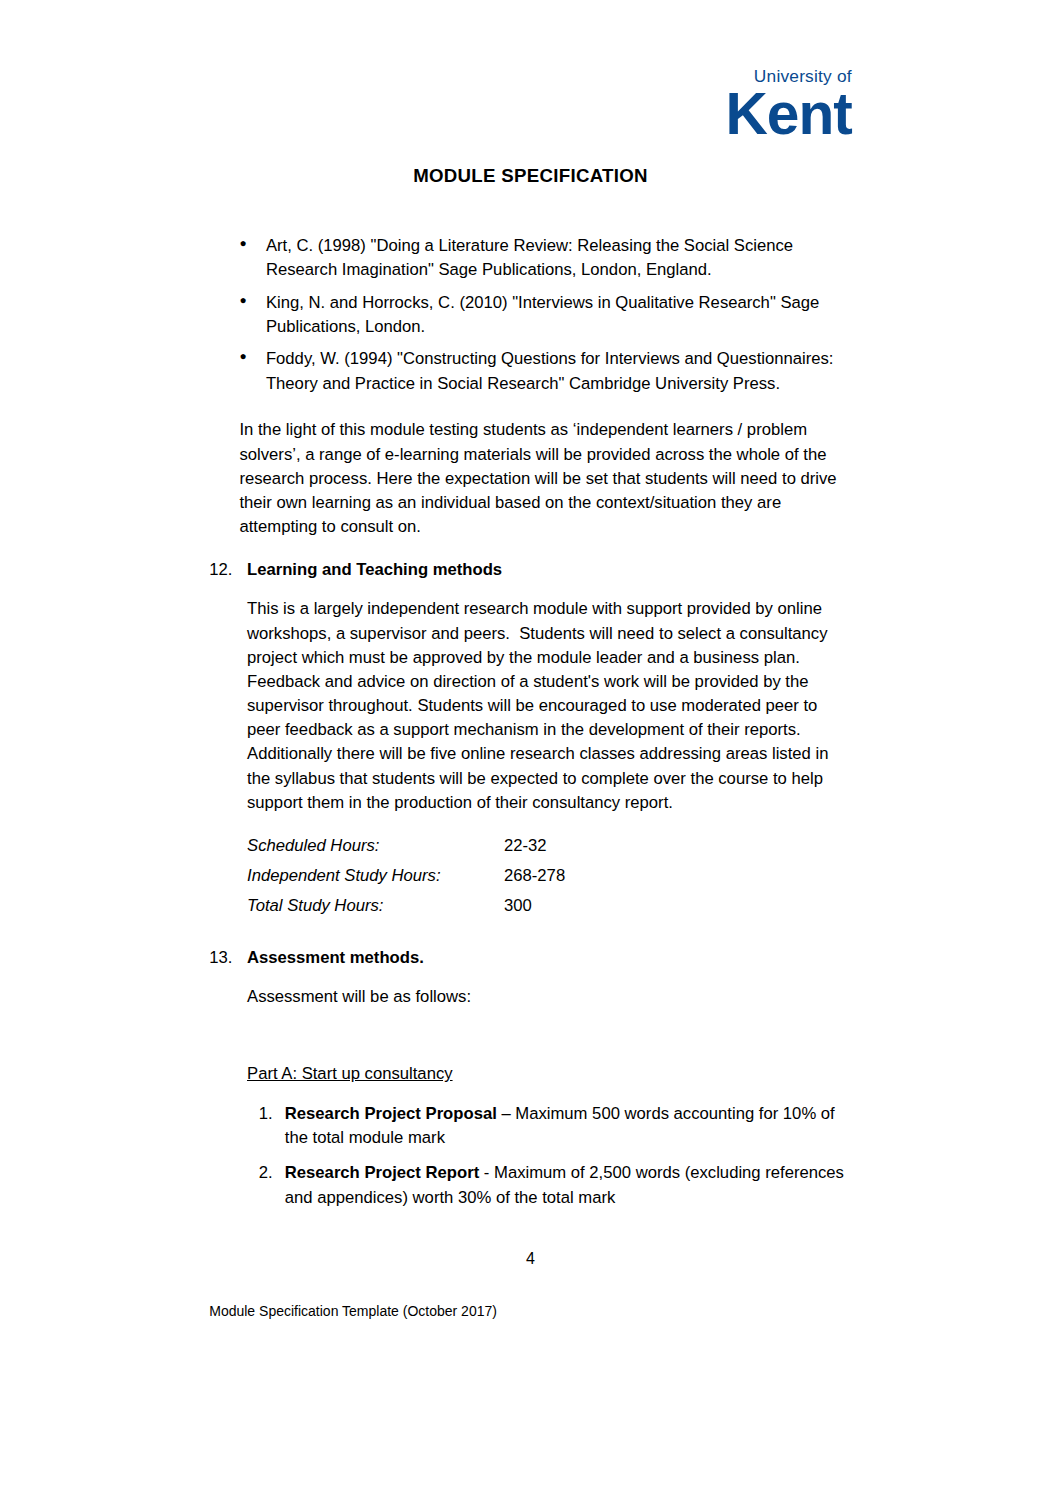University of
Kent
MODULE SPECIFICATION
Art, C. (1998) "Doing a Literature Review: Releasing the Social Science Research Imagination" Sage Publications, London, England.
King, N. and Horrocks, C. (2010) "Interviews in Qualitative Research" Sage Publications, London.
Foddy, W. (1994) "Constructing Questions for Interviews and Questionnaires: Theory and Practice in Social Research" Cambridge University Press.
In the light of this module testing students as ‘independent learners / problem solvers’, a range of e-learning materials will be provided across the whole of the research process. Here the expectation will be set that students will need to drive their own learning as an individual based on the context/situation they are attempting to consult on.
12. Learning and Teaching methods
This is a largely independent research module with support provided by online workshops, a supervisor and peers. Students will need to select a consultancy project which must be approved by the module leader and a business plan. Feedback and advice on direction of a student's work will be provided by the supervisor throughout. Students will be encouraged to use moderated peer to peer feedback as a support mechanism in the development of their reports. Additionally there will be five online research classes addressing areas listed in the syllabus that students will be expected to complete over the course to help support them in the production of their consultancy report.
| Scheduled Hours: | 22-32 |
| Independent Study Hours: | 268-278 |
| Total Study Hours: | 300 |
13. Assessment methods.
Assessment will be as follows:
Part A: Start up consultancy
Research Project Proposal – Maximum 500 words accounting for 10% of the total module mark
Research Project Report - Maximum of 2,500 words (excluding references and appendices) worth 30% of the total mark
4
Module Specification Template (October 2017)